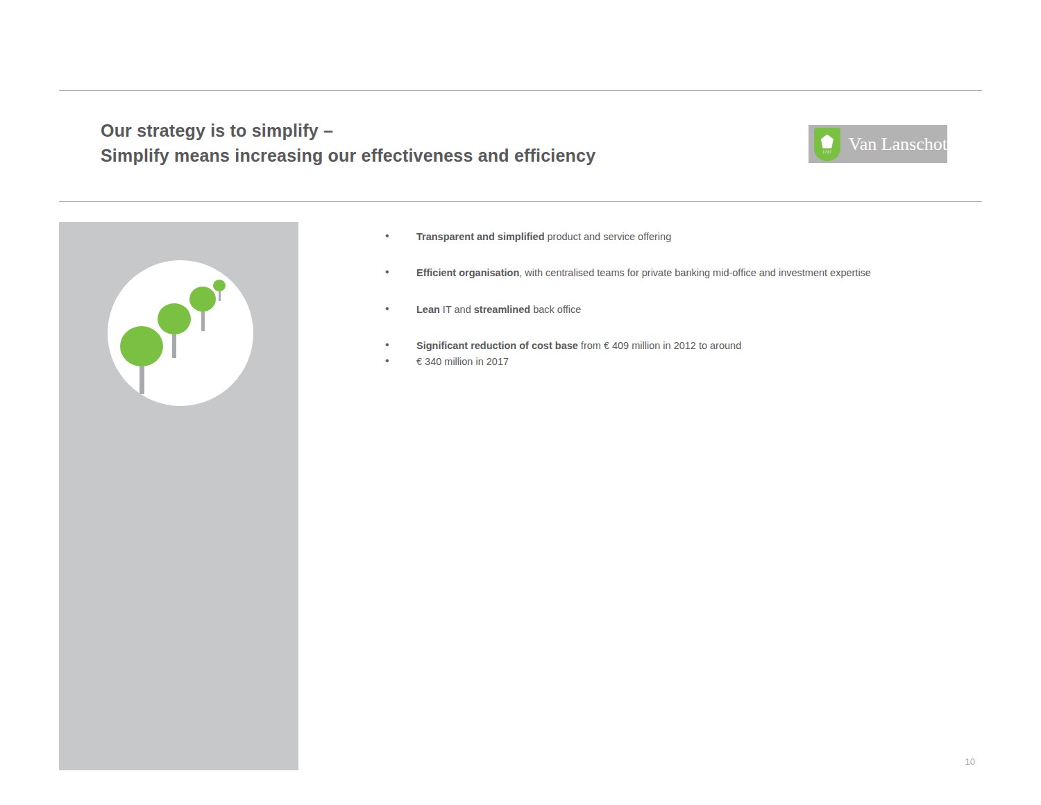Our strategy is to simplify –
Simplify means increasing our effectiveness and efficiency
1737
Van Lanschot
Transparent and simplified product and service offering
Efficient organisation, with centralised teams for private banking mid-office and investment expertise
Lean IT and streamlined back office
Significant reduction of cost base from € 409 million in 2012 to around
€ 340 million in 2017
10